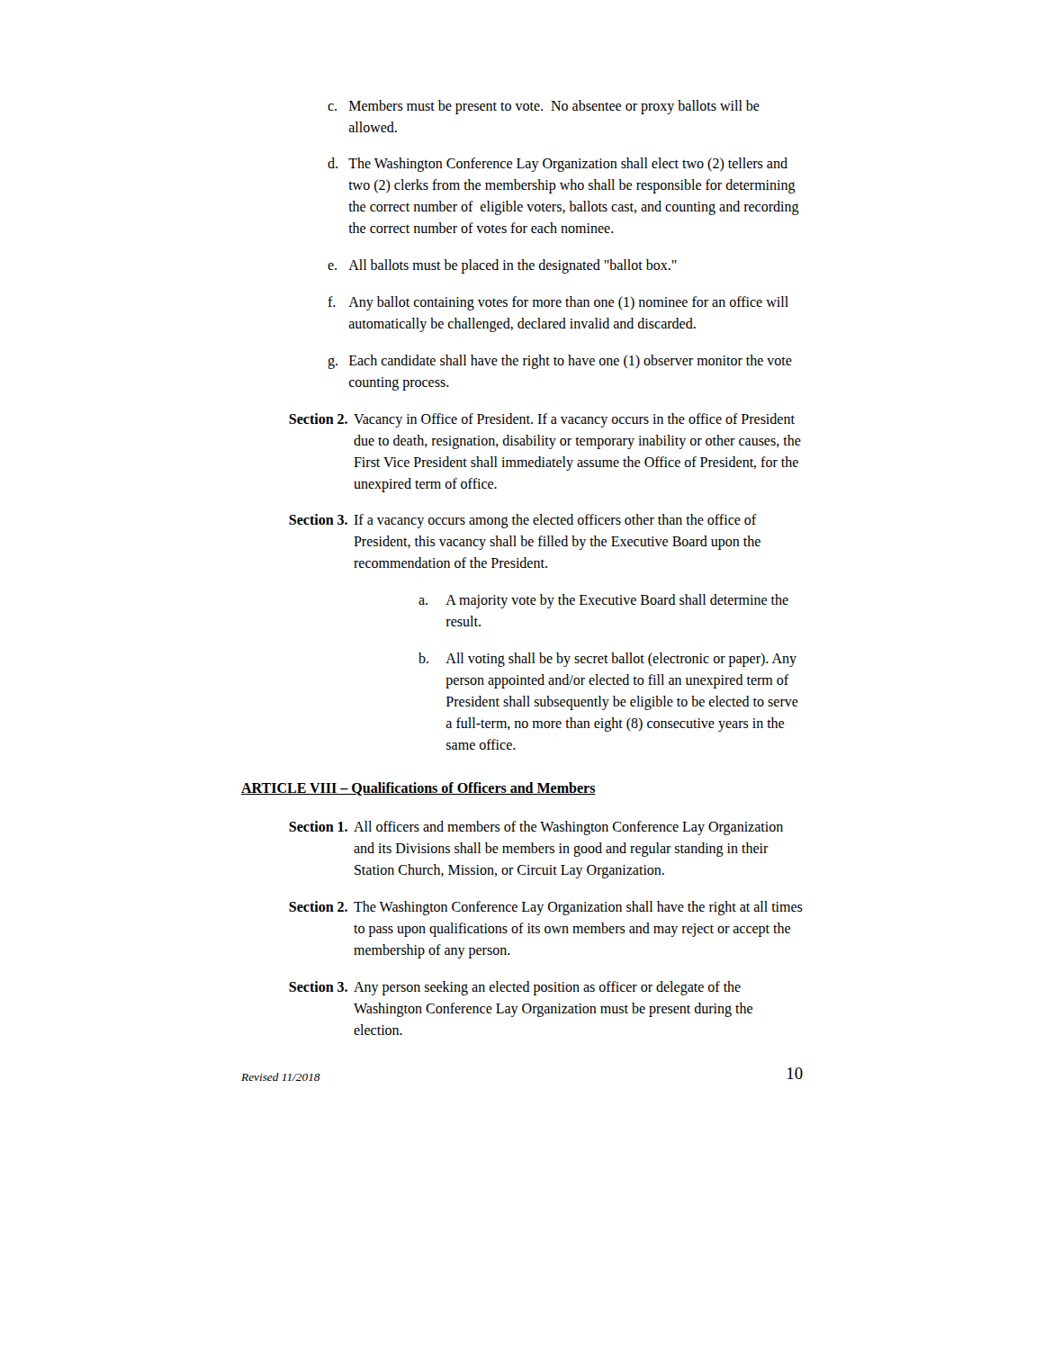c.
Members must be present to vote. No absentee or proxy ballots will be allowed.
d.
The Washington Conference Lay Organization shall elect two (2) tellers and two (2) clerks from the membership who shall be responsible for determining the correct number of eligible voters, ballots cast, and counting and recording the correct number of votes for each nominee.
e.
All ballots must be placed in the designated "ballot box."
f.
Any ballot containing votes for more than one (1) nominee for an office will automatically be challenged, declared invalid and discarded.
g.
Each candidate shall have the right to have one (1) observer monitor the vote counting process.
Section 2.
Vacancy in Office of President. If a vacancy occurs in the office of President due to death, resignation, disability or temporary inability or other causes, the First Vice President shall immediately assume the Office of President, for the unexpired term of office.
Section 3.
If a vacancy occurs among the elected officers other than the office of President, this vacancy shall be filled by the Executive Board upon the recommendation of the President.
a.
A majority vote by the Executive Board shall determine the result.
b.
All voting shall be by secret ballot (electronic or paper). Any person appointed and/or elected to fill an unexpired term of President shall subsequently be eligible to be elected to serve a full-term, no more than eight (8) consecutive years in the same office.
ARTICLE VIII – Qualifications of Officers and Members
Section 1.
All officers and members of the Washington Conference Lay Organization and its Divisions shall be members in good and regular standing in their Station Church, Mission, or Circuit Lay Organization.
Section 2.
The Washington Conference Lay Organization shall have the right at all times to pass upon qualifications of its own members and may reject or accept the membership of any person.
Section 3.
Any person seeking an elected position as officer or delegate of the Washington Conference Lay Organization must be present during the election.
Revised 11/2018
10